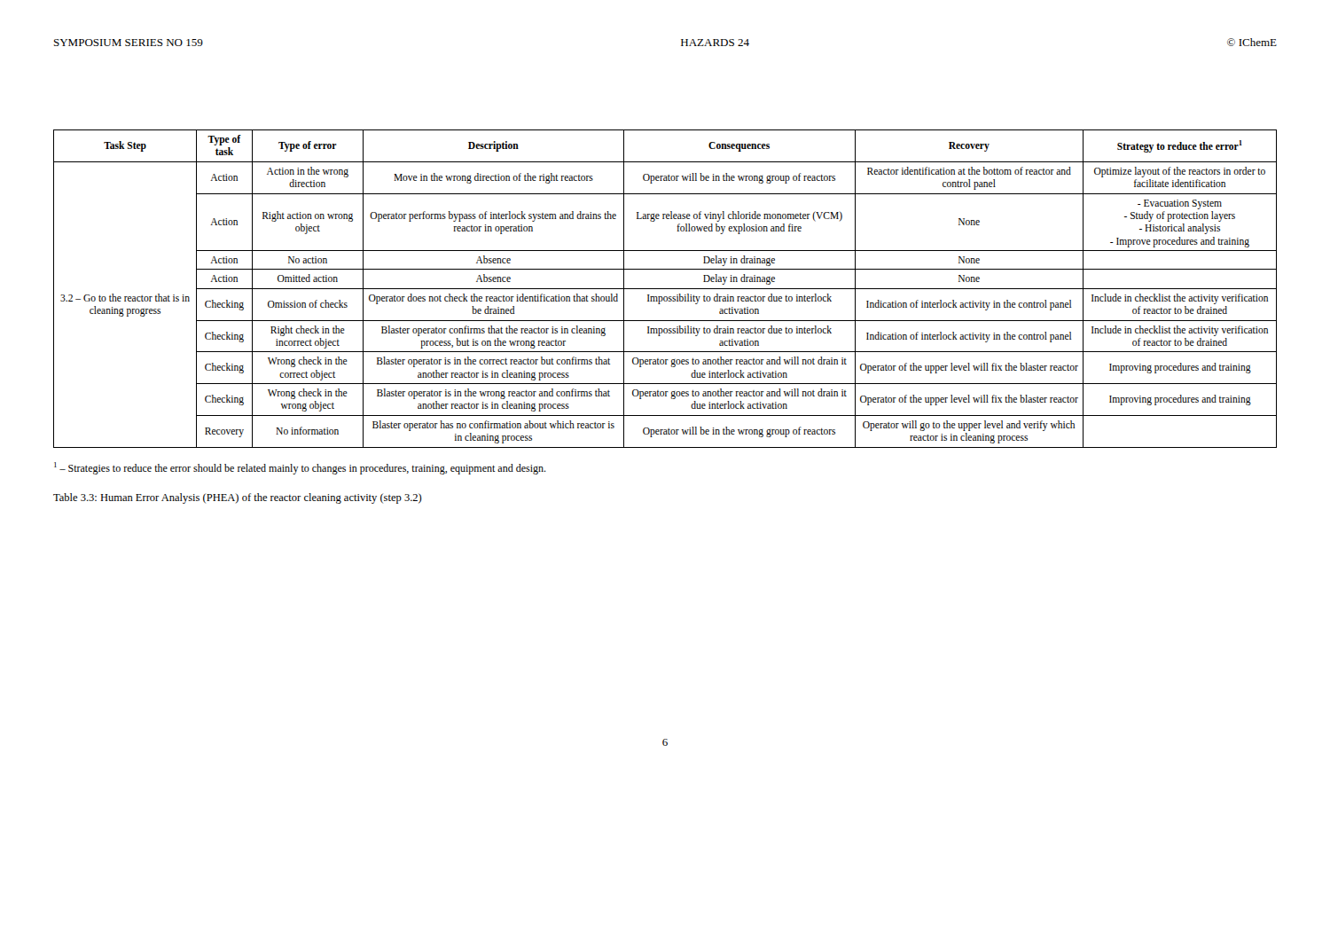SYMPOSIUM SERIES NO 159
HAZARDS 24
© IChemE
| Task Step | Type of task | Type of error | Description | Consequences | Recovery | Strategy to reduce the error 1 |
| --- | --- | --- | --- | --- | --- | --- |
| 3.2 – Go to the reactor that is in cleaning progress | Action | Action in the wrong direction | Move in the wrong direction of the right reactors | Operator will be in the wrong group of reactors | Reactor identification at the bottom of reactor and control panel | Optimize layout of the reactors in order to facilitate identification |
| Action | Right action on wrong object | Operator performs bypass of interlock system and drains the reactor in operation | Large release of vinyl chloride monometer (VCM) followed by explosion and fire | None | - Evacuation System - Study of protection layers - Historical analysis - Improve procedures and training |
| Action | No action | Absence | Delay in drainage | None | |
| Action | Omitted action | Absence | Delay in drainage | None | |
| Checking | Omission of checks | Operator does not check the reactor identification that should be drained | Impossibility to drain reactor due to interlock activation | Indication of interlock activity in the control panel | Include in checklist the activity verification of reactor to be drained |
| Checking | Right check in the incorrect object | Blaster operator confirms that the reactor is in cleaning process, but is on the wrong reactor | Impossibility to drain reactor due to interlock activation | Indication of interlock activity in the control panel | Include in checklist the activity verification of reactor to be drained |
| Checking | Wrong check in the correct object | Blaster operator is in the correct reactor but confirms that another reactor is in cleaning process | Operator goes to another reactor and will not drain it due interlock activation | Operator of the upper level will fix the blaster reactor | Improving procedures and training |
| Checking | Wrong check in the wrong object | Blaster operator is in the wrong reactor and confirms that another reactor is in cleaning process | Operator goes to another reactor and will not drain it due interlock activation | Operator of the upper level will fix the blaster reactor | Improving procedures and training |
| Recovery | No information | Blaster operator has no confirmation about which reactor is in cleaning process | Operator will be in the wrong group of reactors | Operator will go to the upper level and verify which reactor is in cleaning process | |
1 – Strategies to reduce the error should be related mainly to changes in procedures, training, equipment and design.
Table 3.3: Human Error Analysis (PHEA) of the reactor cleaning activity (step 3.2)
6